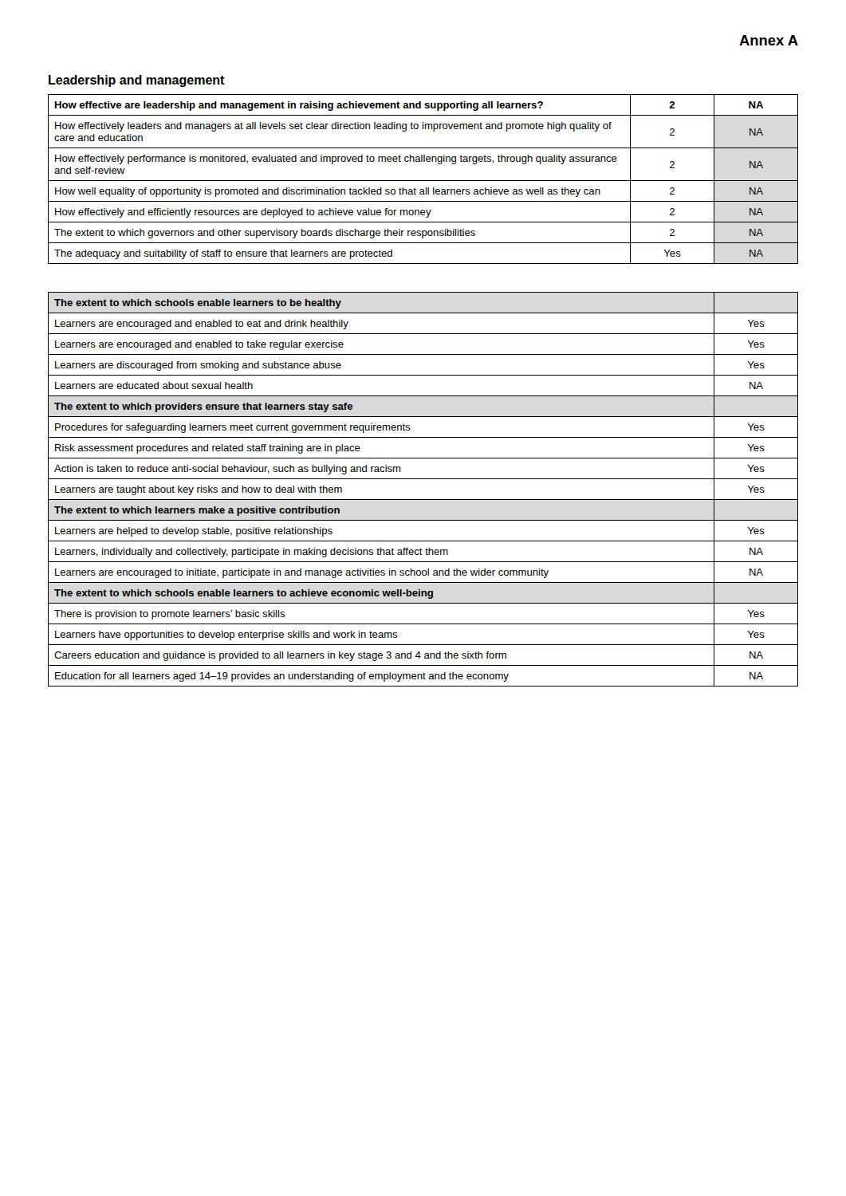Annex A
Leadership and management
| How effective are leadership and management in raising achievement and supporting all learners? | 2 | NA |
| How effectively leaders and managers at all levels set clear direction leading to improvement and promote high quality of care and education | 2 | NA |
| How effectively performance is monitored, evaluated and improved to meet challenging targets, through quality assurance and self-review | 2 | NA |
| How well equality of opportunity is promoted and discrimination tackled so that all learners achieve as well as they can | 2 | NA |
| How effectively and efficiently resources are deployed to achieve value for money | 2 | NA |
| The extent to which governors and other supervisory boards discharge their responsibilities | 2 | NA |
| The adequacy and suitability of staff to ensure that learners are protected | Yes | NA |
| The extent to which schools enable learners to be healthy | |
| Learners are encouraged and enabled to eat and drink healthily | Yes |
| Learners are encouraged and enabled to take regular exercise | Yes |
| Learners are discouraged from smoking and substance abuse | Yes |
| Learners are educated about sexual health | NA |
| The extent to which providers ensure that learners stay safe | |
| Procedures for safeguarding learners meet current government requirements | Yes |
| Risk assessment procedures and related staff training are in place | Yes |
| Action is taken to reduce anti-social behaviour, such as bullying and racism | Yes |
| Learners are taught about key risks and how to deal with them | Yes |
| The extent to which learners make a positive contribution | |
| Learners are helped to develop stable, positive relationships | Yes |
| Learners, individually and collectively, participate in making decisions that affect them | NA |
| Learners are encouraged to initiate, participate in and manage activities in school and the wider community | NA |
| The extent to which schools enable learners to achieve economic well-being | |
| There is provision to promote learners’ basic skills | Yes |
| Learners have opportunities to develop enterprise skills and work in teams | Yes |
| Careers education and guidance is provided to all learners in key stage 3 and 4 and the sixth form | NA |
| Education for all learners aged 14–19 provides an understanding of employment and the economy | NA |